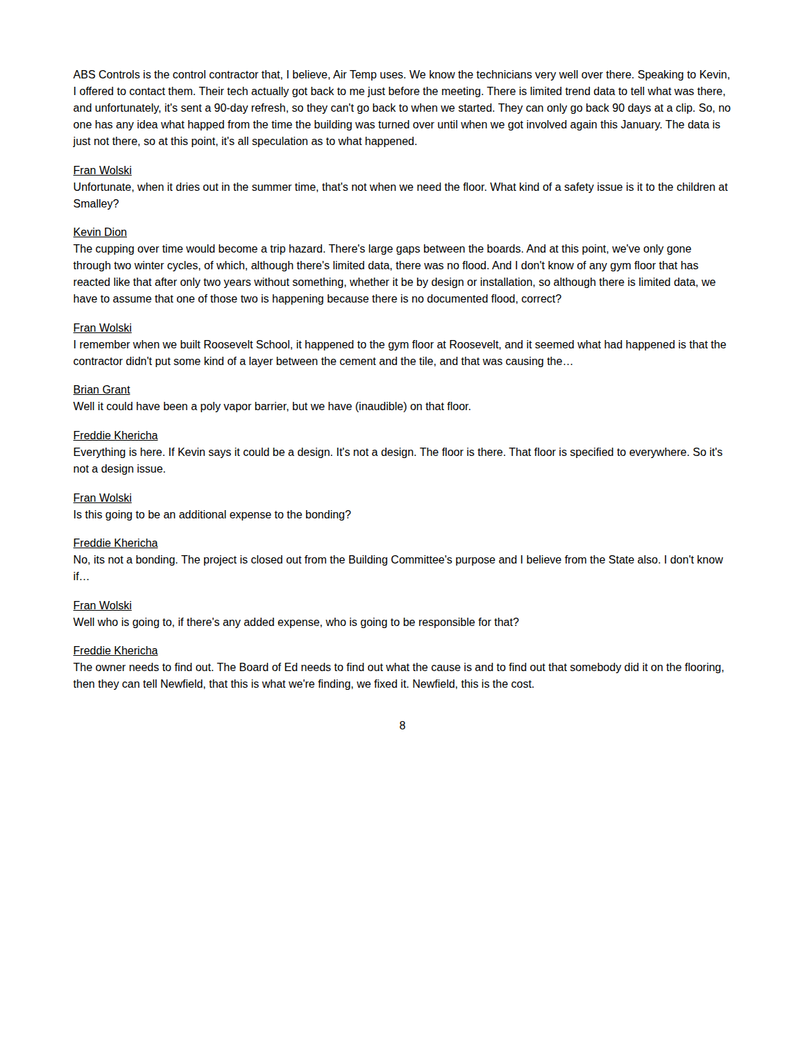ABS Controls is the control contractor that, I believe, Air Temp uses. We know the technicians very well over there. Speaking to Kevin, I offered to contact them. Their tech actually got back to me just before the meeting. There is limited trend data to tell what was there, and unfortunately, it's sent a 90-day refresh, so they can't go back to when we started. They can only go back 90 days at a clip. So, no one has any idea what happed from the time the building was turned over until when we got involved again this January. The data is just not there, so at this point, it's all speculation as to what happened.
Fran Wolski
Unfortunate, when it dries out in the summer time, that's not when we need the floor. What kind of a safety issue is it to the children at Smalley?
Kevin Dion
The cupping over time would become a trip hazard. There's large gaps between the boards. And at this point, we've only gone through two winter cycles, of which, although there's limited data, there was no flood. And I don't know of any gym floor that has reacted like that after only two years without something, whether it be by design or installation, so although there is limited data, we have to assume that one of those two is happening because there is no documented flood, correct?
Fran Wolski
I remember when we built Roosevelt School, it happened to the gym floor at Roosevelt, and it seemed what had happened is that the contractor didn't put some kind of a layer between the cement and the tile, and that was causing the…
Brian Grant
Well it could have been a poly vapor barrier, but we have (inaudible) on that floor.
Freddie Khericha
Everything is here. If Kevin says it could be a design. It's not a design. The floor is there. That floor is specified to everywhere. So it's not a design issue.
Fran Wolski
Is this going to be an additional expense to the bonding?
Freddie Khericha
No, its not a bonding. The project is closed out from the Building Committee's purpose and I believe from the State also. I don't know if…
Fran Wolski
Well who is going to, if there's any added expense, who is going to be responsible for that?
Freddie Khericha
The owner needs to find out. The Board of Ed needs to find out what the cause is and to find out that somebody did it on the flooring, then they can tell Newfield, that this is what we're finding, we fixed it. Newfield, this is the cost.
8